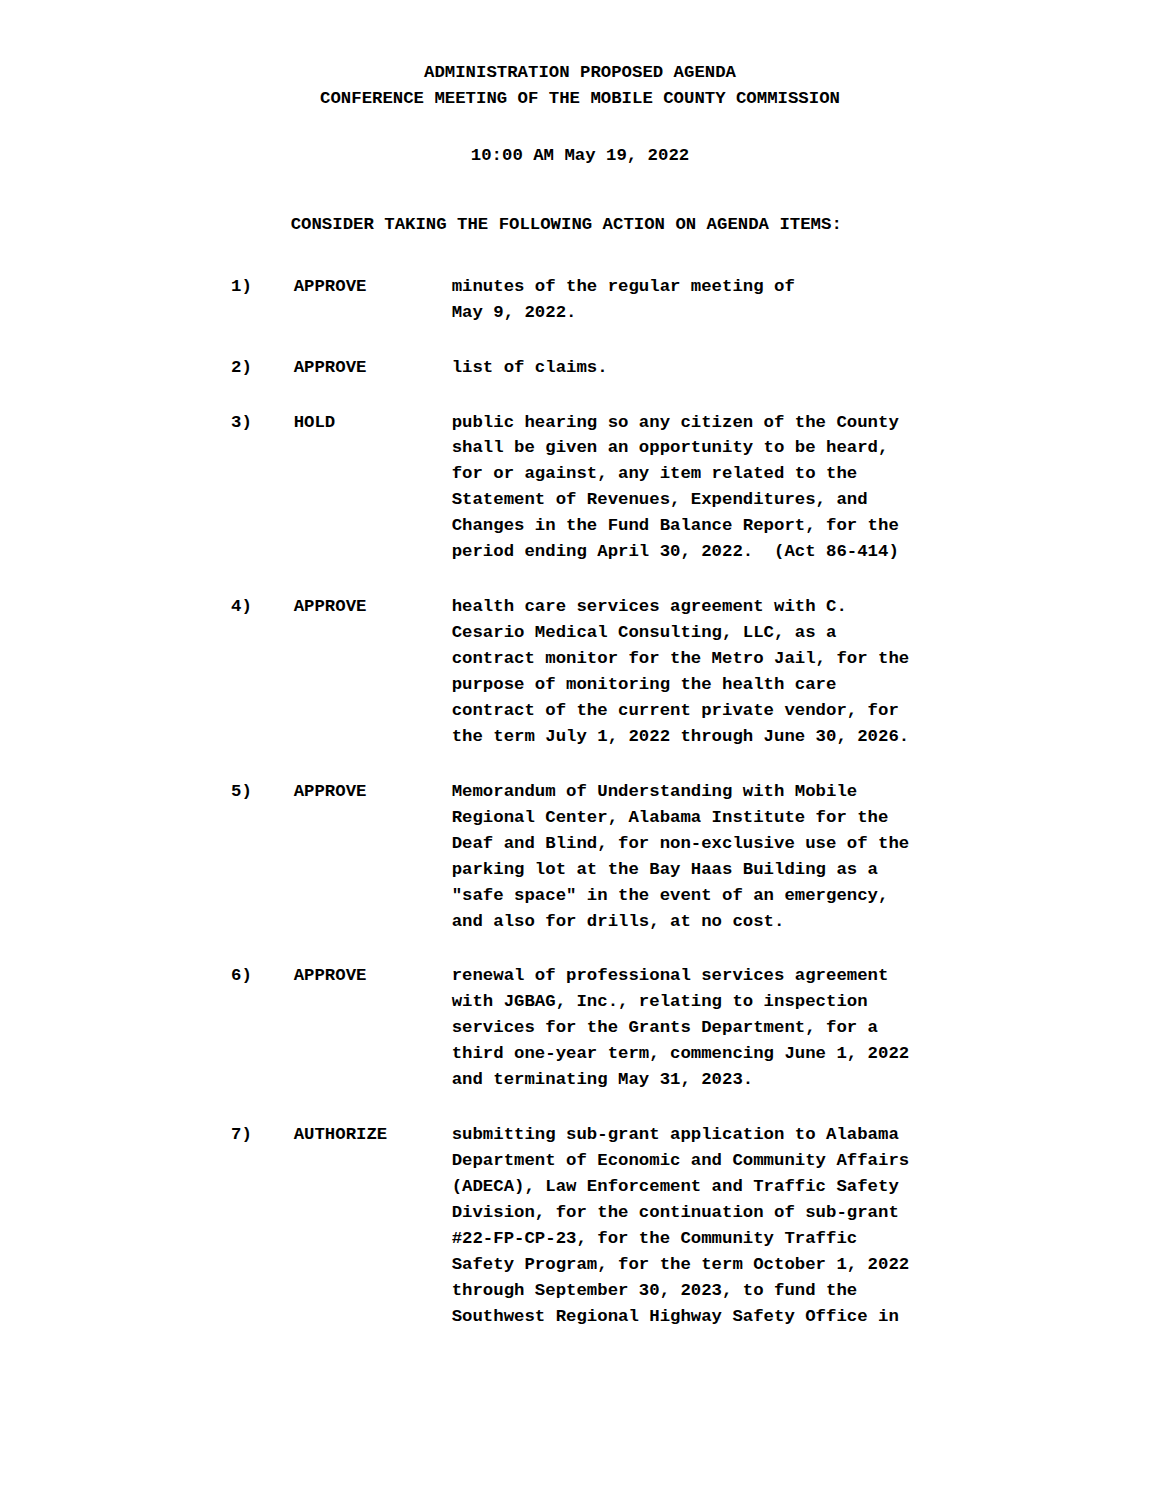ADMINISTRATION PROPOSED AGENDA
CONFERENCE MEETING OF THE MOBILE COUNTY COMMISSION
10:00 AM May 19, 2022
CONSIDER TAKING THE FOLLOWING ACTION ON AGENDA ITEMS:
| 1) | APPROVE | minutes of the regular meeting of May 9, 2022. |
| 2) | APPROVE | list of claims. |
| 3) | HOLD | public hearing so any citizen of the County shall be given an opportunity to be heard, for or against, any item related to the Statement of Revenues, Expenditures, and Changes in the Fund Balance Report, for the period ending April 30, 2022. (Act 86-414) |
| 4) | APPROVE | health care services agreement with C. Cesario Medical Consulting, LLC, as a contract monitor for the Metro Jail, for the purpose of monitoring the health care contract of the current private vendor, for the term July 1, 2022 through June 30, 2026. |
| 5) | APPROVE | Memorandum of Understanding with Mobile Regional Center, Alabama Institute for the Deaf and Blind, for non-exclusive use of the parking lot at the Bay Haas Building as a "safe space" in the event of an emergency, and also for drills, at no cost. |
| 6) | APPROVE | renewal of professional services agreement with JGBAG, Inc., relating to inspection services for the Grants Department, for a third one-year term, commencing June 1, 2022 and terminating May 31, 2023. |
| 7) | AUTHORIZE | submitting sub-grant application to Alabama Department of Economic and Community Affairs (ADECA), Law Enforcement and Traffic Safety Division, for the continuation of sub-grant #22-FP-CP-23, for the Community Traffic Safety Program, for the term October 1, 2022 through September 30, 2023, to fund the Southwest Regional Highway Safety Office in |